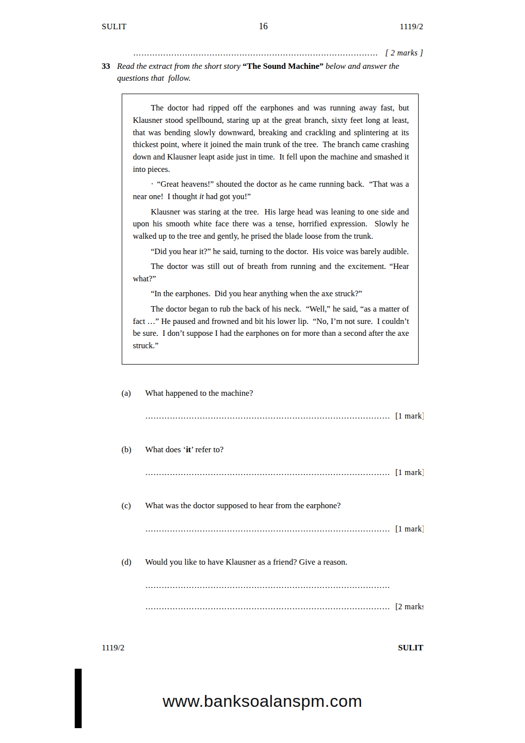SULIT
16
1119/2
……………………………………………………………………………… [ 2 marks ]
33
Read the extract from the short story “The Sound Machine” below and answer the questions that follow.
The doctor had ripped off the earphones and was running away fast, but Klausner stood spellbound, staring up at the great branch, sixty feet long at least, that was bending slowly downward, breaking and crackling and splintering at its thickest point, where it joined the main trunk of the tree. The branch came crashing down and Klausner leapt aside just in time. It fell upon the machine and smashed it into pieces.
· “Great heavens!” shouted the doctor as he came running back. “That was a near one! I thought it had got you!”
Klausner was staring at the tree. His large head was leaning to one side and upon his smooth white face there was a tense, horrified expression. Slowly he walked up to the tree and gently, he prised the blade loose from the trunk.
“Did you hear it?” he said, turning to the doctor. His voice was barely audible.
The doctor was still out of breath from running and the excitement. “Hear what?”
“In the earphones. Did you hear anything when the axe struck?”
The doctor began to rub the back of his neck. “Well,” he said, “as a matter of fact …” He paused and frowned and bit his lower lip. “No, I’m not sure. I couldn’t be sure. I don’t suppose I had the earphones on for more than a second after the axe struck.”
(a)
What happened to the machine?
……………………………………………………………………………… [1 mark]
(b)
What does ‘it’ refer to?
……………………………………………………………………………… [1 mark]
(c)
What was the doctor supposed to hear from the earphone?
……………………………………………………………………………… [1 mark]
(d)
Would you like to have Klausner as a friend? Give a reason.
………………………………………………………………………………
……………………………………………………………………………… [2 marks]
1119/2
SULIT
www.banksoalanspm.com